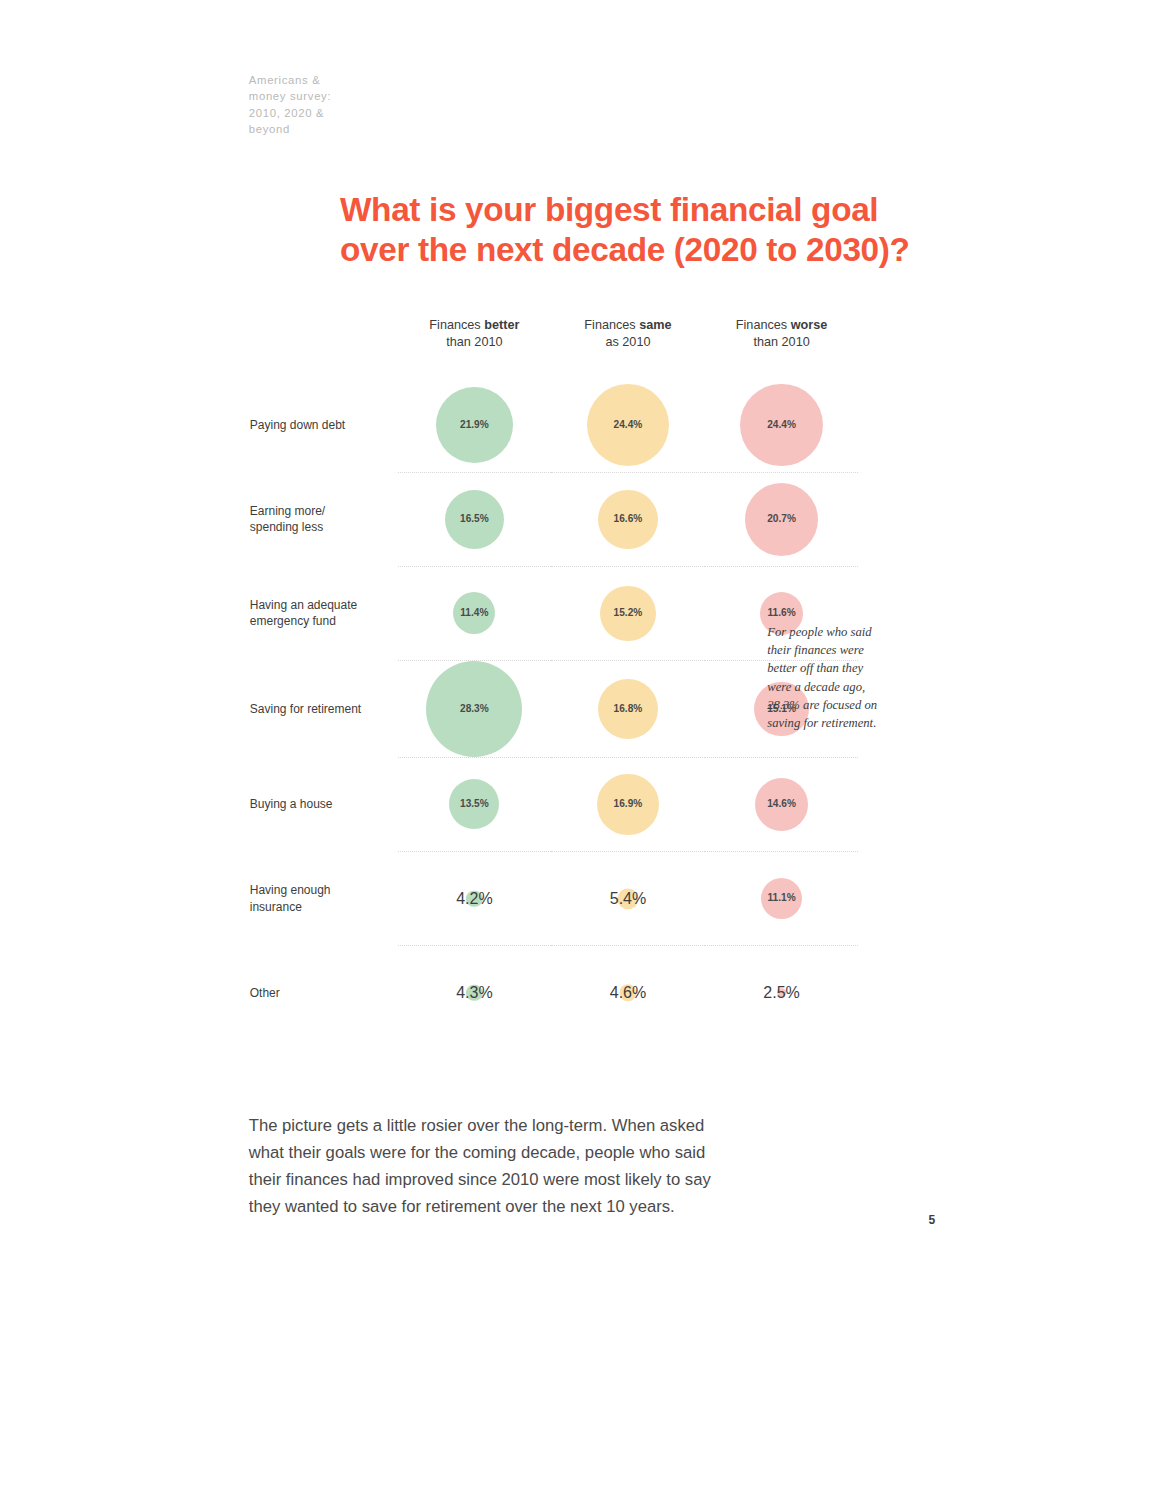Americans &
money survey:
2010, 2020 &
beyond
What is your biggest financial goal
over the next decade (2020 to 2030)?
| | Finances better than 2010 | Finances same as 2010 | Finances worse than 2010 |
| --- | --- | --- | --- |
| Paying down debt | 21.9% | 24.4% | 24.4% |
| Earning more/ spending less | 16.5% | 16.6% | 20.7% |
| Having an adequate emergency fund | 11.4% | 15.2% | 11.6% |
| Saving for retirement | 28.3% | 16.8% | 15.1% |
| Buying a house | 13.5% | 16.9% | 14.6% |
| Having enough insurance | 4.2% | 5.4% | 11.1% |
| Other | 4.3% | 4.6% | 2.5% |
For people who said their finances were better off than they were a decade ago, 28.3% are focused on saving for retirement.
The picture gets a little rosier over the long-term. When asked what their goals were for the coming decade, people who said their finances had improved since 2010 were most likely to say they wanted to save for retirement over the next 10 years.
5